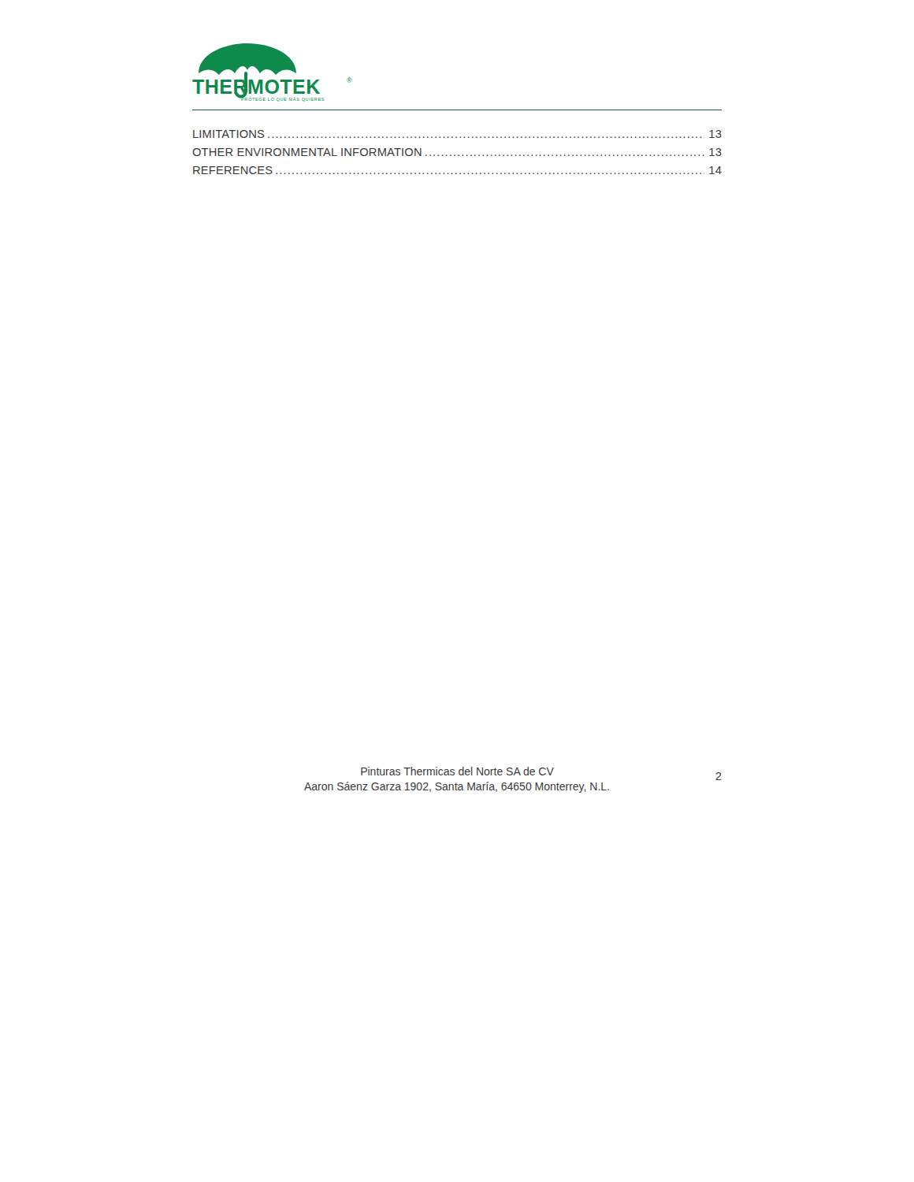THERMOTEK ® PROTEGE LO QUE MÁS QUIERES
LIMITATIONS .................................................................................................................................. 13
OTHER ENVIRONMENTAL INFORMATION .................................................................................................. 13
REFERENCES ................................................................................................................................ 14
Pinturas Thermicas del Norte SA de CV
Aaron Sáenz Garza 1902, Santa María, 64650 Monterrey, N.L.
2